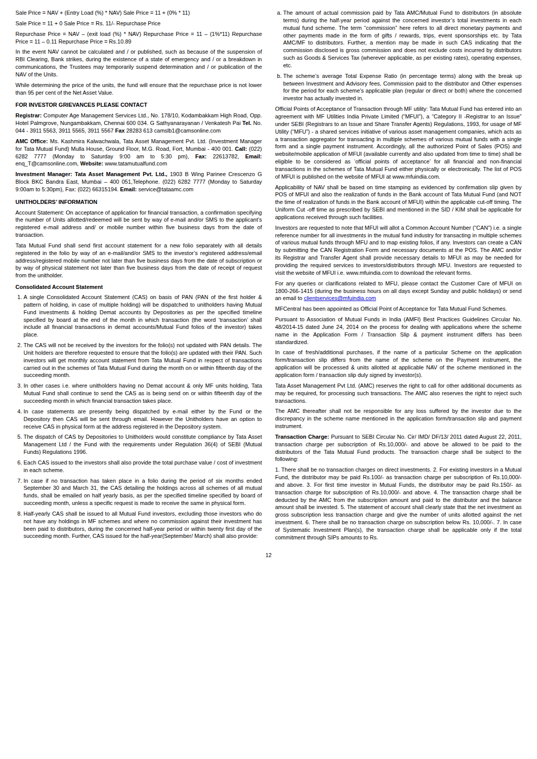Sale Price = NAV + (Entry Load (%) * NAV) Sale Price = 11 + (0% * 11)
Sale Price = 11 + 0 Sale Price = Rs. 11/- Repurchase Price
Repurchase Price = NAV – (exit load (%) * NAV) Repurchase Price = 11 – (1%*11) Repurchase Price = 11 – 0.11 Repurchase Price = Rs.10.89
In the event NAV cannot be calculated and / or published, such as because of the suspension of RBI Clearing, Bank strikes, during the existence of a state of emergency and / or a breakdown in communications, the Trustees may temporarily suspend determination and / or publication of the NAV of the Units.
While determining the price of the units, the fund will ensure that the repurchase price is not lower than 95 per cent of the Net Asset Value.
For Investor Grievances Please Contact
Registrar: Computer Age Management Services Ltd., No. 178/10, Kodambakkam High Road, Opp. Hotel Palmgrove, Nungambakkam, Chennai 600 034. G Sathyanarayanan / Venkatesh Pai Tel. No. 044 - 3911 5563, 3911 5565, 3911 5567 Fax 28283 613 camslb1@camsonline.com
AMC Office: Ms. Kashmira Kalwachwala, Tata Asset Management Pvt. Ltd. (Investment Manager for Tata Mutual Fund) Mulla House, Ground Floor, M.G. Road, Fort, Mumbai - 400 001. Call: (022) 6282 7777 (Monday to Saturday 9:00 am to 5:30 pm), Fax: 22613782, Email: enq_T@camsonline.com, Website: www.tatamutualfund.com
Investment Manager: Tata Asset Management Pvt. Ltd., 1903 B Wing Parinee Crescenzo G Block BKC Bandra East, Mumbai – 400 051,Telephone. (022) 6282 7777 (Monday to Saturday 9:00am to 5:30pm), Fax: (022) 66315194. Email: service@tataamc.com
Unitholders’ Information
Account Statement: On acceptance of application for financial transaction, a confirmation specifying the number of Units allotted/redeemed will be sent by way of e-mail and/or SMS to the applicant’s registered e-mail address and/ or mobile number within five business days from the date of transaction.
Tata Mutual Fund shall send first account statement for a new folio separately with all details registered in the folio by way of an e-mail/and/or SMS to the investor’s registered address/email address/registered mobile number not later than five business days from the date of subscription or by way of physical statement not later than five business days from the date of receipt of request from the unitholder.
Consolidated Account Statement
A single Consolidated Account Statement (CAS) on basis of PAN (PAN of the first holder & pattern of holding, in case of multiple holding) will be dispatched to unitholders having Mutual Fund investments & holding Demat accounts by Depositories as per the specified timeline specified by board at the end of the month in which transaction (the word ‘transaction’ shall include all financial transactions in demat accounts/Mutual Fund folios of the investor) takes place.
The CAS will not be received by the investors for the folio(s) not updated with PAN details. The Unit holders are therefore requested to ensure that the folio(s) are updated with their PAN. Such investors will get monthly account statement from Tata Mutual Fund in respect of transactions carried out in the schemes of Tata Mutual Fund during the month on or within fifteenth day of the succeeding month.
In other cases i.e. where unitholders having no Demat account & only MF units holding, Tata Mutual Fund shall continue to send the CAS as is being send on or within fifteenth day of the succeeding month in which financial transaction takes place.
In case statements are presently being dispatched by e-mail either by the Fund or the Depository then CAS will be sent through email. However the Unitholders have an option to receive CAS in physical form at the address registered in the Depository system.
The dispatch of CAS by Depositories to Unitholders would constitute compliance by Tata Asset Management Ltd / the Fund with the requirements under Regulation 36(4) of SEBI (Mutual Funds) Regulations 1996.
Each CAS issued to the investors shall also provide the total purchase value / cost of investment in each scheme.
In case if no transaction has taken place in a folio during the period of six months ended September 30 and March 31, the CAS detailing the holdings across all schemes of all mutual funds, shall be emailed on half yearly basis, as per the specified timeline specified by board of succeeding month, unless a specific request is made to receive the same in physical form.
Half-yearly CAS shall be issued to all Mutual Fund investors, excluding those investors who do not have any holdings in MF schemes and where no commission against their investment has been paid to distributors, during the concerned half-year period or within twenty first day of the succeeding month. Further, CAS issued for the half-year(September/ March) shall also provide:
The amount of actual commission paid by Tata AMC/Mutual Fund to distributors (in absolute terms) during the half-year period against the concerned investor’s total investments in each mutual fund scheme. The term “commission” here refers to all direct monetary payments and other payments made in the form of gifts / rewards, trips, event sponsorships etc. by Tata AMC/MF to distributors. Further, a mention may be made in such CAS indicating that the commission disclosed is gross commission and does not exclude costs incurred by distributors such as Goods & Services Tax (wherever applicable, as per existing rates), operating expenses, etc.
The scheme’s average Total Expense Ratio (in percentage terms) along with the break up between Investment and Advisory fees, Commission paid to the distributor and Other expenses for the period for each scheme’s applicable plan (regular or direct or both) where the concerned investor has actually invested in.
Official Points of Acceptance of Transaction through MF utility: Tata Mutual Fund has entered into an agreement with MF Utilities India Private Limited (“MFUI”), a “Category II -Registrar to an Issue” under SEBI (Registrars to an Issue and Share Transfer Agents) Regulations, 1993, for usage of MF Utility (“MFU”) - a shared services initiative of various asset management companies, which acts as a transaction aggregator for transacting in multiple schemes of various mutual funds with a single form and a single payment instrument. Accordingly, all the authorized Point of Sales (POS) and website/mobile application of MFUI (available currently and also updated from time to time) shall be eligible to be considered as ‘official points of acceptance’ for all financial and non-financial transactions in the schemes of Tata Mutual Fund either physically or electronically. The list of POS of MFUI is published on the website of MFUI at www.mfuindia.com.
Applicability of NAV shall be based on time stamping as evidenced by confirmation slip given by POS of MFUI and also the realization of funds in the Bank account of Tata Mutual Fund (and NOT the time of realization of funds in the Bank account of MFUI) within the applicable cut-off timing. The Uniform Cut -off time as prescribed by SEBI and mentioned in the SID / KIM shall be applicable for applications received through such facilities.
Investors are requested to note that MFUI will allot a Common Account Number (“CAN”) i.e. a single reference number for all investments in the mutual fund industry for transacting in multiple schemes of various mutual funds through MFU and to map existing folios, if any. Investors can create a CAN by submitting the CAN Registration Form and necessary documents at the POS. The AMC and/or its Registrar and Transfer Agent shall provide necessary details to MFUI as may be needed for providing the required services to investors/distributors through MFU. Investors are requested to visit the website of MFUI i.e. www.mfuindia.com to download the relevant forms.
For any queries or clarifications related to MFU, please contact the Customer Care of MFUI on 1800-266-1415 (during the business hours on all days except Sunday and public holidays) or send an email to clientservices@mfuindia.com
MFCentral has been appointed as Official Point of Acceptance for Tata Mutual Fund Schemes.
Pursuant to Association of Mutual Funds in India (AMFI) Best Practices Guidelines Circular No. 48/2014-15 dated June 24, 2014 on the process for dealing with applications where the scheme name in the Application Form / Transaction Slip & payment instrument differs has been standardized.
In case of fresh/additional purchases, if the name of a particular Scheme on the application form/transaction slip differs from the name of the scheme on the Payment instrument, the application will be processed & units allotted at applicable NAV of the scheme mentioned in the application form / transaction slip duly signed by investor(s).
Tata Asset Management Pvt Ltd. (AMC) reserves the right to call for other additional documents as may be required, for processing such transactions. The AMC also reserves the right to reject such transactions.
The AMC thereafter shall not be responsible for any loss suffered by the investor due to the discrepancy in the scheme name mentioned in the application form/transaction slip and payment instrument.
Transaction Charge: Pursuant to SEBI Circular No. Cir/ IMD/ DF/13/ 2011 dated August 22, 2011, transaction charge per subscription of Rs.10,000/- and above be allowed to be paid to the distributors of the Tata Mutual Fund products. The transaction charge shall be subject to the following:
1. There shall be no transaction charges on direct investments. 2. For existing investors in a Mutual Fund, the distributor may be paid Rs.100/- as transaction charge per subscription of Rs.10,000/- and above. 3. For first time investor in Mutual Funds, the distributor may be paid Rs.150/- as transaction charge for subscription of Rs.10,000/- and above. 4. The transaction charge shall be deducted by the AMC from the subscription amount and paid to the distributor and the balance amount shall be invested. 5. The statement of account shall clearly state that the net investment as gross subscription less transaction charge and give the number of units allotted against the net investment. 6. There shall be no transaction charge on subscription below Rs. 10,000/-. 7. In case of Systematic Investment Plan(s), the transaction charge shall be applicable only if the total commitment through SIPs amounts to Rs.
12